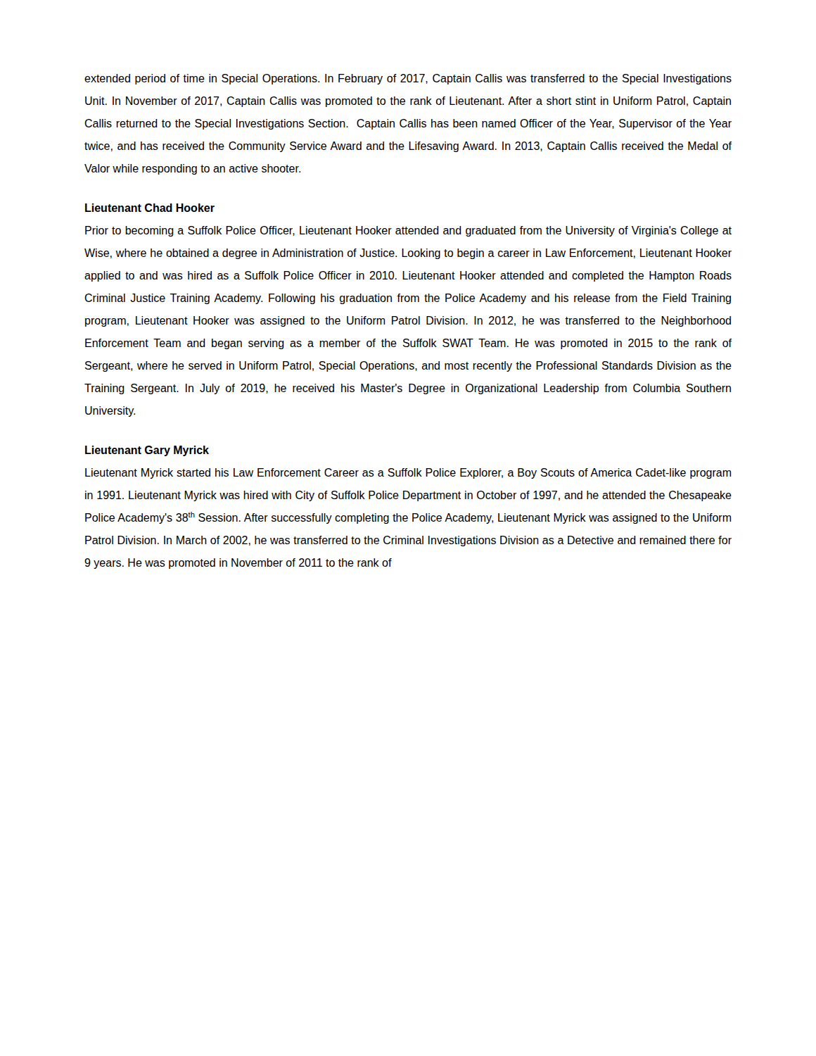extended period of time in Special Operations. In February of 2017, Captain Callis was transferred to the Special Investigations Unit. In November of 2017, Captain Callis was promoted to the rank of Lieutenant. After a short stint in Uniform Patrol, Captain Callis returned to the Special Investigations Section. Captain Callis has been named Officer of the Year, Supervisor of the Year twice, and has received the Community Service Award and the Lifesaving Award. In 2013, Captain Callis received the Medal of Valor while responding to an active shooter.
Lieutenant Chad Hooker
Prior to becoming a Suffolk Police Officer, Lieutenant Hooker attended and graduated from the University of Virginia's College at Wise, where he obtained a degree in Administration of Justice. Looking to begin a career in Law Enforcement, Lieutenant Hooker applied to and was hired as a Suffolk Police Officer in 2010. Lieutenant Hooker attended and completed the Hampton Roads Criminal Justice Training Academy. Following his graduation from the Police Academy and his release from the Field Training program, Lieutenant Hooker was assigned to the Uniform Patrol Division. In 2012, he was transferred to the Neighborhood Enforcement Team and began serving as a member of the Suffolk SWAT Team. He was promoted in 2015 to the rank of Sergeant, where he served in Uniform Patrol, Special Operations, and most recently the Professional Standards Division as the Training Sergeant. In July of 2019, he received his Master's Degree in Organizational Leadership from Columbia Southern University.
Lieutenant Gary Myrick
Lieutenant Myrick started his Law Enforcement Career as a Suffolk Police Explorer, a Boy Scouts of America Cadet-like program in 1991. Lieutenant Myrick was hired with City of Suffolk Police Department in October of 1997, and he attended the Chesapeake Police Academy's 38th Session. After successfully completing the Police Academy, Lieutenant Myrick was assigned to the Uniform Patrol Division. In March of 2002, he was transferred to the Criminal Investigations Division as a Detective and remained there for 9 years. He was promoted in November of 2011 to the rank of